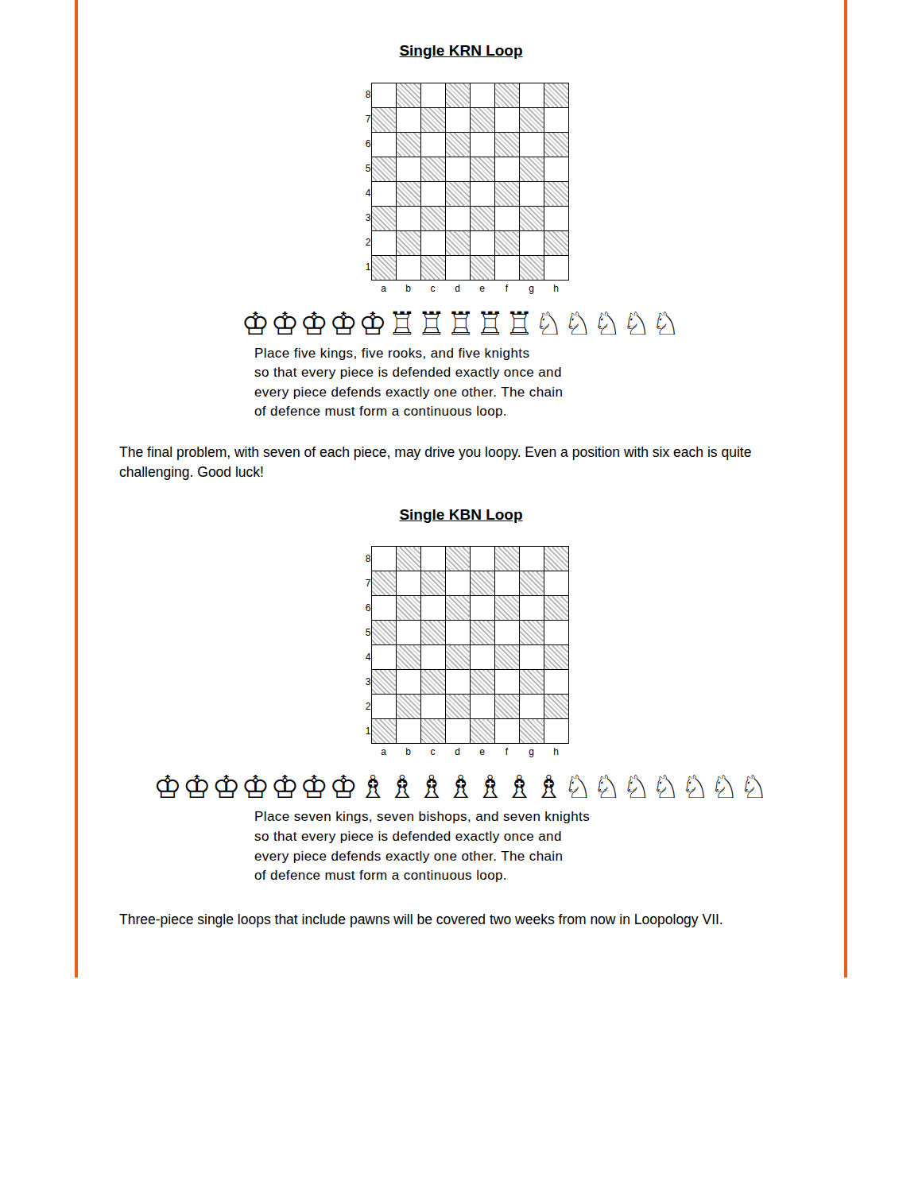Single KRN Loop
| 8 | | | | | | | | |
| 7 | | | | | | | | |
| 6 | | | | | | | | |
| 5 | | | | | | | | |
| 4 | | | | | | | | |
| 3 | | | | | | | | |
| 2 | | | | | | | | |
| 1 | | | | | | | | |
| | a | b | c | d | e | f | g | h |
♔♔♔♔♔♖♖♖♖♖♘♘♘♘♘
Place five kings, five rooks, and five knights
so that every piece is defended exactly once and
every piece defends exactly one other. The chain
of defence must form a continuous loop.
The final problem, with seven of each piece, may drive you loopy. Even a position with six each is quite challenging. Good luck!
Single KBN Loop
| 8 | | | | | | | | |
| 7 | | | | | | | | |
| 6 | | | | | | | | |
| 5 | | | | | | | | |
| 4 | | | | | | | | |
| 3 | | | | | | | | |
| 2 | | | | | | | | |
| 1 | | | | | | | | |
| | a | b | c | d | e | f | g | h |
♔♔♔♔♔♔♔♗♗♗♗♗♗♗♘♘♘♘♘♘♘
Place seven kings, seven bishops, and seven knights
so that every piece is defended exactly once and
every piece defends exactly one other. The chain
of defence must form a continuous loop.
Three-piece single loops that include pawns will be covered two weeks from now in Loopology VII.